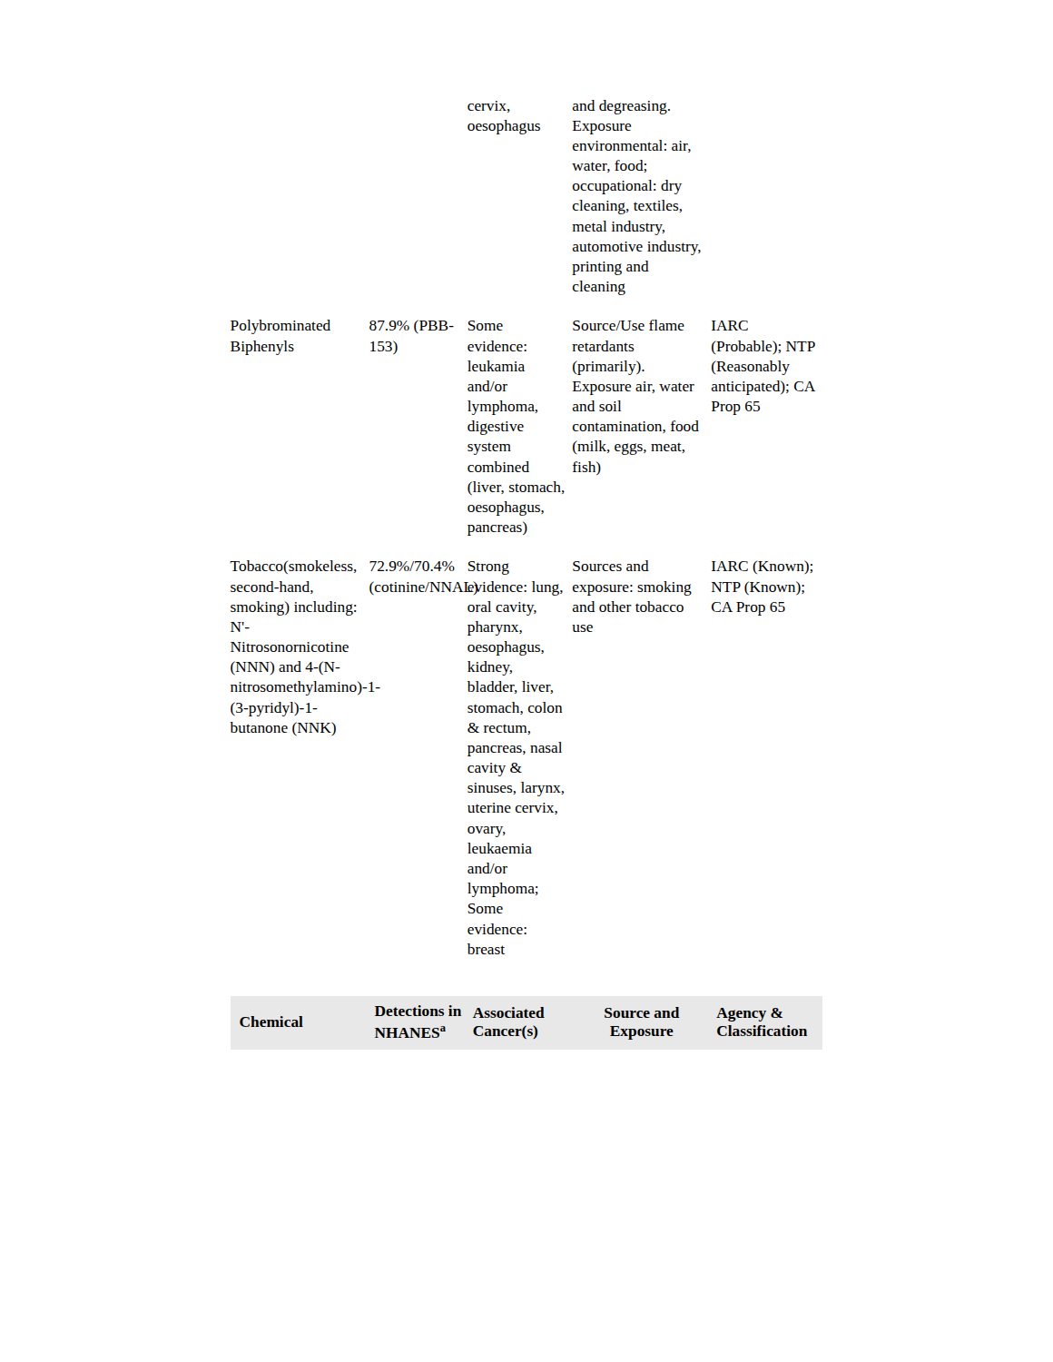| | | cervix, oesophagus | and degreasing. Exposure environmental: air, water, food; occupational: dry cleaning, textiles, metal industry, automotive industry, printing and cleaning | |
| Polybrominated Biphenyls | 87.9% (PBB-153) | Some evidence: leukamia and/or lymphoma, digestive system combined (liver, stomach, oesophagus, pancreas) | Source/Use flame retardants (primarily). Exposure air, water and soil contamination, food (milk, eggs, meat, fish) | IARC (Probable); NTP (Reasonably anticipated); CA Prop 65 |
| Tobacco(smokeless, second-hand, smoking) including: N'-Nitrosonornicotine (NNN) and 4-(N-nitrosomethylamino)-1-(3-pyridyl)-1-butanone (NNK) | 72.9%/70.4% (cotinine/NNAL) | Strong evidence: lung, oral cavity, pharynx, oesophagus, kidney, bladder, liver, stomach, colon & rectum, pancreas, nasal cavity & sinuses, larynx, uterine cervix, ovary, leukaemia and/or lymphoma; Some evidence: breast | Sources and exposure: smoking and other tobacco use | IARC (Known); NTP (Known); CA Prop 65 |
| Chemical | Detections in NHANES a | Associated Cancer(s) | Source and Exposure | Agency & Classification |